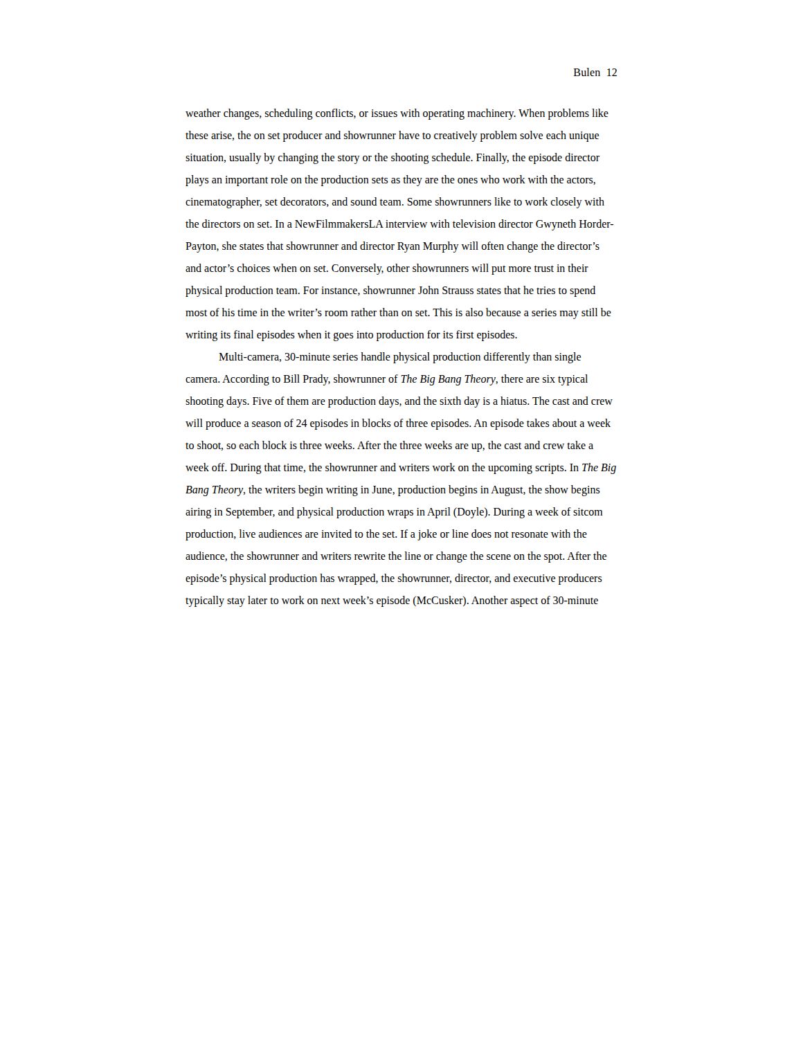Bulen 12
weather changes, scheduling conflicts, or issues with operating machinery. When problems like these arise, the on set producer and showrunner have to creatively problem solve each unique situation, usually by changing the story or the shooting schedule. Finally, the episode director plays an important role on the production sets as they are the ones who work with the actors, cinematographer, set decorators, and sound team. Some showrunners like to work closely with the directors on set. In a NewFilmmakersLA interview with television director Gwyneth Horder-Payton, she states that showrunner and director Ryan Murphy will often change the director’s and actor’s choices when on set. Conversely, other showrunners will put more trust in their physical production team. For instance, showrunner John Strauss states that he tries to spend most of his time in the writer’s room rather than on set. This is also because a series may still be writing its final episodes when it goes into production for its first episodes.
Multi-camera, 30-minute series handle physical production differently than single camera. According to Bill Prady, showrunner of The Big Bang Theory, there are six typical shooting days. Five of them are production days, and the sixth day is a hiatus. The cast and crew will produce a season of 24 episodes in blocks of three episodes. An episode takes about a week to shoot, so each block is three weeks. After the three weeks are up, the cast and crew take a week off. During that time, the showrunner and writers work on the upcoming scripts. In The Big Bang Theory, the writers begin writing in June, production begins in August, the show begins airing in September, and physical production wraps in April (Doyle). During a week of sitcom production, live audiences are invited to the set. If a joke or line does not resonate with the audience, the showrunner and writers rewrite the line or change the scene on the spot. After the episode’s physical production has wrapped, the showrunner, director, and executive producers typically stay later to work on next week’s episode (McCusker). Another aspect of 30-minute